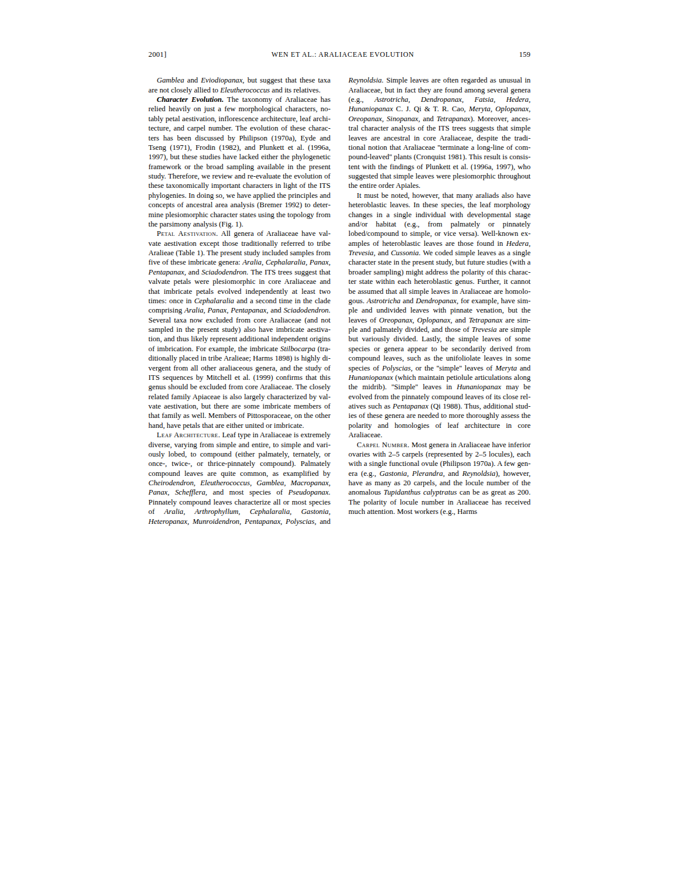2001] Wen et al.: Araliaceae Evolution 159
Gamblea and Eviodiopanax, but suggest that these taxa are not closely allied to Eleutherococcus and its relatives.
Character Evolution. The taxonomy of Araliaceae has relied heavily on just a few morphological characters, notably petal aestivation, inflorescence architecture, leaf architecture, and carpel number. The evolution of these characters has been discussed by Philipson (1970a), Eyde and Tseng (1971), Frodin (1982), and Plunkett et al. (1996a, 1997), but these studies have lacked either the phylogenetic framework or the broad sampling available in the present study. Therefore, we review and re-evaluate the evolution of these taxonomically important characters in light of the ITS phylogenies. In doing so, we have applied the principles and concepts of ancestral area analysis (Bremer 1992) to determine plesiomorphic character states using the topology from the parsimony analysis (Fig. 1).
Petal Aestivation. All genera of Araliaceae have valvate aestivation except those traditionally referred to tribe Aralieae (Table 1). The present study included samples from five of these imbricate genera: Aralia, Cephalaralia, Panax, Pentapanax, and Sciadodendron. The ITS trees suggest that valvate petals were plesiomorphic in core Araliaceae and that imbricate petals evolved independently at least two times: once in Cephalaralia and a second time in the clade comprising Aralia, Panax, Pentapanax, and Sciadodendron. Several taxa now excluded from core Araliaceae (and not sampled in the present study) also have imbricate aestivation, and thus likely represent additional independent origins of imbrication. For example, the imbricate Stilbocarpa (traditionally placed in tribe Aralieae; Harms 1898) is highly divergent from all other araliaceous genera, and the study of ITS sequences by Mitchell et al. (1999) confirms that this genus should be excluded from core Araliaceae. The closely related family Apiaceae is also largely characterized by valvate aestivation, but there are some imbricate members of that family as well. Members of Pittosporaceae, on the other hand, have petals that are either united or imbricate.
Leaf Architecture. Leaf type in Araliaceae is extremely diverse, varying from simple and entire, to simple and variously lobed, to compound (either palmately, ternately, or once-, twice-, or thrice-pinnately compound). Palmately compound leaves are quite common, as examplified by Cheirodendron, Eleutherococcus, Gamblea, Macropanax, Panax, Schefflera, and most species of Pseudopanax. Pinnately compound leaves characterize all or most species of Aralia, Arthrophyllum, Cephalaralia, Gastonia, Heteropanax, Munroidendron, Pentapanax, Polyscias, and Reynoldsia. Simple leaves are often regarded as unusual in Araliaceae, but in fact they are found among several genera (e.g., Astrotricha, Dendropanax, Fatsia, Hedera, Hunaniopanax C. J. Qi & T. R. Cao, Meryta, Oplopanax, Oreopanax, Sinopanax, and Tetrapanax). Moreover, ancestral character analysis of the ITS trees suggests that simple leaves are ancestral in core Araliaceae, despite the traditional notion that Araliaceae ''terminate a long-line of compound-leaved'' plants (Cronquist 1981). This result is consistent with the findings of Plunkett et al. (1996a, 1997), who suggested that simple leaves were plesiomorphic throughout the entire order Apiales.
It must be noted, however, that many araliads also have heteroblastic leaves. In these species, the leaf morphology changes in a single individual with developmental stage and/or habitat (e.g., from palmately or pinnately lobed/compound to simple, or vice versa). Well-known examples of heteroblastic leaves are those found in Hedera, Trevesia, and Cussonia. We coded simple leaves as a single character state in the present study, but future studies (with a broader sampling) might address the polarity of this character state within each heteroblastic genus. Further, it cannot be assumed that all simple leaves in Araliaceae are homologous. Astrotricha and Dendropanax, for example, have simple and undivided leaves with pinnate venation, but the leaves of Oreopanax, Oplopanax, and Tetrapanax are simple and palmately divided, and those of Trevesia are simple but variously divided. Lastly, the simple leaves of some species or genera appear to be secondarily derived from compound leaves, such as the unifoliolate leaves in some species of Polyscias, or the ''simple'' leaves of Meryta and Hunaniopanax (which maintain petiolule articulations along the midrib). ''Simple'' leaves in Hunaniopanax may be evolved from the pinnately compound leaves of its close relatives such as Pentapanax (Qi 1988). Thus, additional studies of these genera are needed to more thoroughly assess the polarity and homologies of leaf architecture in core Araliaceae.
Carpel Number. Most genera in Araliaceae have inferior ovaries with 2–5 carpels (represented by 2–5 locules), each with a single functional ovule (Philipson 1970a). A few genera (e.g., Gastonia, Plerandra, and Reynoldsia), however, have as many as 20 carpels, and the locule number of the anomalous Tupidanthus calyptratus can be as great as 200. The polarity of locule number in Araliaceae has received much attention. Most workers (e.g., Harms